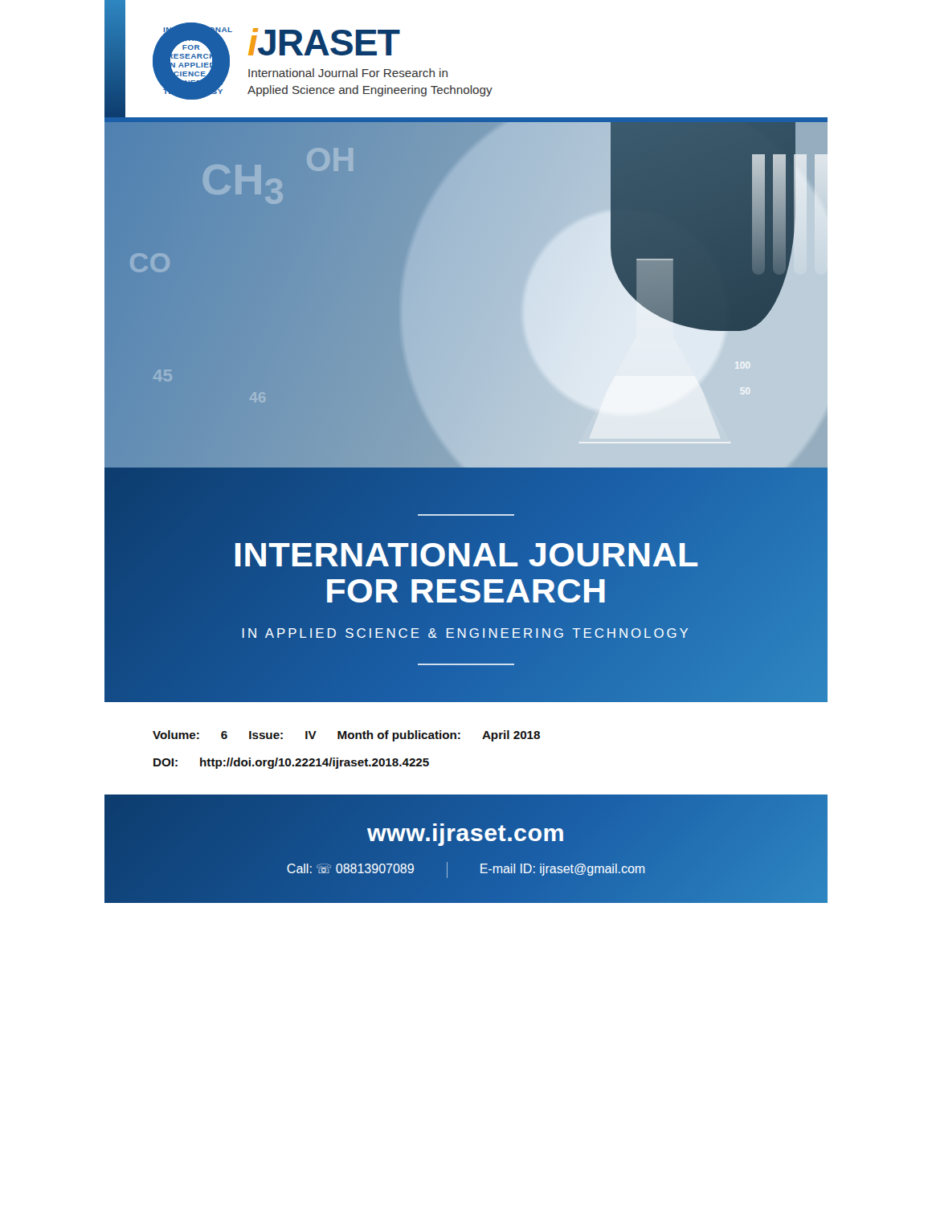International Journal for Research in Applied Science & Engineering Technology
i JRASET
International Journal For Research in
Applied Science and Engineering Technology
CH3 OH CO 45 46
100 50
INTERNATIONAL JOURNAL
FOR RESEARCH
in Applied Science & Engineering Technology
Volume: 6 Issue: IV Month of publication: April 2018
DOI: http://doi.org/10.22214/ijraset.2018.4225
www.ijraset.com
Call: ☏ 08813907089 E-mail ID: ijraset@gmail.com